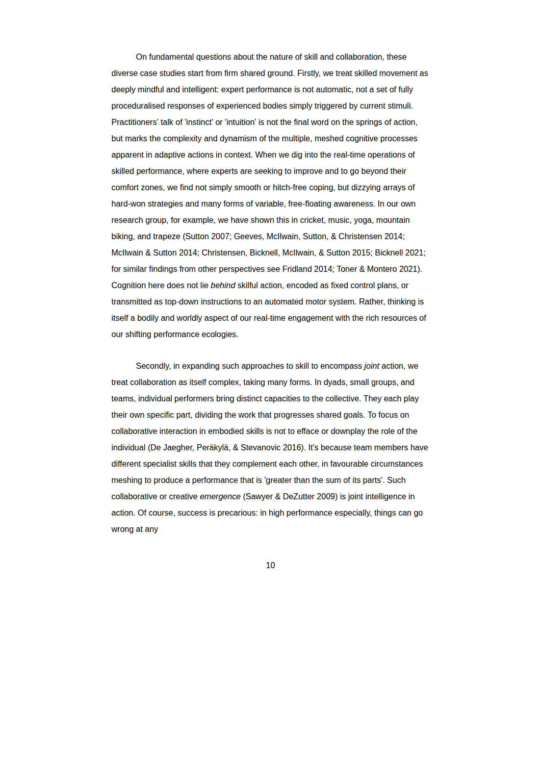On fundamental questions about the nature of skill and collaboration, these diverse case studies start from firm shared ground. Firstly, we treat skilled movement as deeply mindful and intelligent: expert performance is not automatic, not a set of fully proceduralised responses of experienced bodies simply triggered by current stimuli. Practitioners' talk of 'instinct' or 'intuition' is not the final word on the springs of action, but marks the complexity and dynamism of the multiple, meshed cognitive processes apparent in adaptive actions in context. When we dig into the real-time operations of skilled performance, where experts are seeking to improve and to go beyond their comfort zones, we find not simply smooth or hitch-free coping, but dizzying arrays of hard-won strategies and many forms of variable, free-floating awareness. In our own research group, for example, we have shown this in cricket, music, yoga, mountain biking, and trapeze (Sutton 2007; Geeves, McIlwain, Sutton, & Christensen 2014; McIlwain & Sutton 2014; Christensen, Bicknell, McIlwain, & Sutton 2015; Bicknell 2021; for similar findings from other perspectives see Fridland 2014; Toner & Montero 2021). Cognition here does not lie behind skilful action, encoded as fixed control plans, or transmitted as top-down instructions to an automated motor system. Rather, thinking is itself a bodily and worldly aspect of our real-time engagement with the rich resources of our shifting performance ecologies.
Secondly, in expanding such approaches to skill to encompass joint action, we treat collaboration as itself complex, taking many forms. In dyads, small groups, and teams, individual performers bring distinct capacities to the collective. They each play their own specific part, dividing the work that progresses shared goals. To focus on collaborative interaction in embodied skills is not to efface or downplay the role of the individual (De Jaegher, Peräkylä, & Stevanovic 2016). It's because team members have different specialist skills that they complement each other, in favourable circumstances meshing to produce a performance that is 'greater than the sum of its parts'. Such collaborative or creative emergence (Sawyer & DeZutter 2009) is joint intelligence in action. Of course, success is precarious: in high performance especially, things can go wrong at any
10